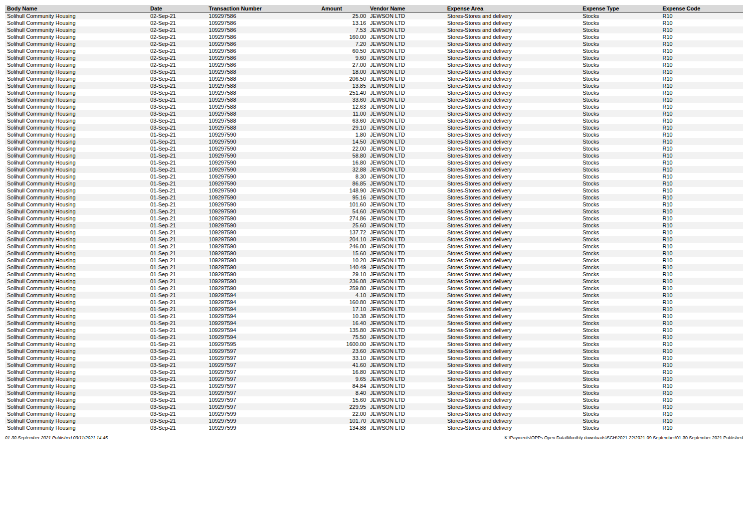| Body Name | Date | Transaction Number | Amount | Vendor Name | Expense Area | Expense Type | Expense Code |
| --- | --- | --- | --- | --- | --- | --- | --- |
| Solihull Community Housing | 02-Sep-21 | 109297586 | 25.00 | JEWSON LTD | Stores-Stores and delivery | Stocks | R10 |
| Solihull Community Housing | 02-Sep-21 | 109297586 | 13.16 | JEWSON LTD | Stores-Stores and delivery | Stocks | R10 |
| Solihull Community Housing | 02-Sep-21 | 109297586 | 7.53 | JEWSON LTD | Stores-Stores and delivery | Stocks | R10 |
| Solihull Community Housing | 02-Sep-21 | 109297586 | 160.00 | JEWSON LTD | Stores-Stores and delivery | Stocks | R10 |
| Solihull Community Housing | 02-Sep-21 | 109297586 | 7.20 | JEWSON LTD | Stores-Stores and delivery | Stocks | R10 |
| Solihull Community Housing | 02-Sep-21 | 109297586 | 60.50 | JEWSON LTD | Stores-Stores and delivery | Stocks | R10 |
| Solihull Community Housing | 02-Sep-21 | 109297586 | 9.60 | JEWSON LTD | Stores-Stores and delivery | Stocks | R10 |
| Solihull Community Housing | 02-Sep-21 | 109297586 | 27.00 | JEWSON LTD | Stores-Stores and delivery | Stocks | R10 |
| Solihull Community Housing | 03-Sep-21 | 109297588 | 18.00 | JEWSON LTD | Stores-Stores and delivery | Stocks | R10 |
| Solihull Community Housing | 03-Sep-21 | 109297588 | 206.50 | JEWSON LTD | Stores-Stores and delivery | Stocks | R10 |
| Solihull Community Housing | 03-Sep-21 | 109297588 | 13.85 | JEWSON LTD | Stores-Stores and delivery | Stocks | R10 |
| Solihull Community Housing | 03-Sep-21 | 109297588 | 251.40 | JEWSON LTD | Stores-Stores and delivery | Stocks | R10 |
| Solihull Community Housing | 03-Sep-21 | 109297588 | 33.60 | JEWSON LTD | Stores-Stores and delivery | Stocks | R10 |
| Solihull Community Housing | 03-Sep-21 | 109297588 | 12.63 | JEWSON LTD | Stores-Stores and delivery | Stocks | R10 |
| Solihull Community Housing | 03-Sep-21 | 109297588 | 11.00 | JEWSON LTD | Stores-Stores and delivery | Stocks | R10 |
| Solihull Community Housing | 03-Sep-21 | 109297588 | 63.60 | JEWSON LTD | Stores-Stores and delivery | Stocks | R10 |
| Solihull Community Housing | 03-Sep-21 | 109297588 | 29.10 | JEWSON LTD | Stores-Stores and delivery | Stocks | R10 |
| Solihull Community Housing | 01-Sep-21 | 109297590 | 1.80 | JEWSON LTD | Stores-Stores and delivery | Stocks | R10 |
| Solihull Community Housing | 01-Sep-21 | 109297590 | 14.50 | JEWSON LTD | Stores-Stores and delivery | Stocks | R10 |
| Solihull Community Housing | 01-Sep-21 | 109297590 | 22.00 | JEWSON LTD | Stores-Stores and delivery | Stocks | R10 |
| Solihull Community Housing | 01-Sep-21 | 109297590 | 58.80 | JEWSON LTD | Stores-Stores and delivery | Stocks | R10 |
| Solihull Community Housing | 01-Sep-21 | 109297590 | 16.80 | JEWSON LTD | Stores-Stores and delivery | Stocks | R10 |
| Solihull Community Housing | 01-Sep-21 | 109297590 | 32.88 | JEWSON LTD | Stores-Stores and delivery | Stocks | R10 |
| Solihull Community Housing | 01-Sep-21 | 109297590 | 8.30 | JEWSON LTD | Stores-Stores and delivery | Stocks | R10 |
| Solihull Community Housing | 01-Sep-21 | 109297590 | 86.85 | JEWSON LTD | Stores-Stores and delivery | Stocks | R10 |
| Solihull Community Housing | 01-Sep-21 | 109297590 | 148.90 | JEWSON LTD | Stores-Stores and delivery | Stocks | R10 |
| Solihull Community Housing | 01-Sep-21 | 109297590 | 95.16 | JEWSON LTD | Stores-Stores and delivery | Stocks | R10 |
| Solihull Community Housing | 01-Sep-21 | 109297590 | 101.60 | JEWSON LTD | Stores-Stores and delivery | Stocks | R10 |
| Solihull Community Housing | 01-Sep-21 | 109297590 | 54.60 | JEWSON LTD | Stores-Stores and delivery | Stocks | R10 |
| Solihull Community Housing | 01-Sep-21 | 109297590 | 274.86 | JEWSON LTD | Stores-Stores and delivery | Stocks | R10 |
| Solihull Community Housing | 01-Sep-21 | 109297590 | 25.60 | JEWSON LTD | Stores-Stores and delivery | Stocks | R10 |
| Solihull Community Housing | 01-Sep-21 | 109297590 | 137.72 | JEWSON LTD | Stores-Stores and delivery | Stocks | R10 |
| Solihull Community Housing | 01-Sep-21 | 109297590 | 204.10 | JEWSON LTD | Stores-Stores and delivery | Stocks | R10 |
| Solihull Community Housing | 01-Sep-21 | 109297590 | 246.00 | JEWSON LTD | Stores-Stores and delivery | Stocks | R10 |
| Solihull Community Housing | 01-Sep-21 | 109297590 | 15.60 | JEWSON LTD | Stores-Stores and delivery | Stocks | R10 |
| Solihull Community Housing | 01-Sep-21 | 109297590 | 10.20 | JEWSON LTD | Stores-Stores and delivery | Stocks | R10 |
| Solihull Community Housing | 01-Sep-21 | 109297590 | 140.49 | JEWSON LTD | Stores-Stores and delivery | Stocks | R10 |
| Solihull Community Housing | 01-Sep-21 | 109297590 | 29.10 | JEWSON LTD | Stores-Stores and delivery | Stocks | R10 |
| Solihull Community Housing | 01-Sep-21 | 109297590 | 236.08 | JEWSON LTD | Stores-Stores and delivery | Stocks | R10 |
| Solihull Community Housing | 01-Sep-21 | 109297590 | 259.80 | JEWSON LTD | Stores-Stores and delivery | Stocks | R10 |
| Solihull Community Housing | 01-Sep-21 | 109297594 | 4.10 | JEWSON LTD | Stores-Stores and delivery | Stocks | R10 |
| Solihull Community Housing | 01-Sep-21 | 109297594 | 160.80 | JEWSON LTD | Stores-Stores and delivery | Stocks | R10 |
| Solihull Community Housing | 01-Sep-21 | 109297594 | 17.10 | JEWSON LTD | Stores-Stores and delivery | Stocks | R10 |
| Solihull Community Housing | 01-Sep-21 | 109297594 | 10.38 | JEWSON LTD | Stores-Stores and delivery | Stocks | R10 |
| Solihull Community Housing | 01-Sep-21 | 109297594 | 16.40 | JEWSON LTD | Stores-Stores and delivery | Stocks | R10 |
| Solihull Community Housing | 01-Sep-21 | 109297594 | 135.80 | JEWSON LTD | Stores-Stores and delivery | Stocks | R10 |
| Solihull Community Housing | 01-Sep-21 | 109297594 | 75.50 | JEWSON LTD | Stores-Stores and delivery | Stocks | R10 |
| Solihull Community Housing | 01-Sep-21 | 109297595 | 1600.00 | JEWSON LTD | Stores-Stores and delivery | Stocks | R10 |
| Solihull Community Housing | 03-Sep-21 | 109297597 | 23.60 | JEWSON LTD | Stores-Stores and delivery | Stocks | R10 |
| Solihull Community Housing | 03-Sep-21 | 109297597 | 33.10 | JEWSON LTD | Stores-Stores and delivery | Stocks | R10 |
| Solihull Community Housing | 03-Sep-21 | 109297597 | 41.60 | JEWSON LTD | Stores-Stores and delivery | Stocks | R10 |
| Solihull Community Housing | 03-Sep-21 | 109297597 | 16.80 | JEWSON LTD | Stores-Stores and delivery | Stocks | R10 |
| Solihull Community Housing | 03-Sep-21 | 109297597 | 9.65 | JEWSON LTD | Stores-Stores and delivery | Stocks | R10 |
| Solihull Community Housing | 03-Sep-21 | 109297597 | 84.84 | JEWSON LTD | Stores-Stores and delivery | Stocks | R10 |
| Solihull Community Housing | 03-Sep-21 | 109297597 | 8.40 | JEWSON LTD | Stores-Stores and delivery | Stocks | R10 |
| Solihull Community Housing | 03-Sep-21 | 109297597 | 15.60 | JEWSON LTD | Stores-Stores and delivery | Stocks | R10 |
| Solihull Community Housing | 03-Sep-21 | 109297597 | 229.95 | JEWSON LTD | Stores-Stores and delivery | Stocks | R10 |
| Solihull Community Housing | 03-Sep-21 | 109297599 | 22.00 | JEWSON LTD | Stores-Stores and delivery | Stocks | R10 |
| Solihull Community Housing | 03-Sep-21 | 109297599 | 101.70 | JEWSON LTD | Stores-Stores and delivery | Stocks | R10 |
| Solihull Community Housing | 03-Sep-21 | 109297599 | 134.88 | JEWSON LTD | Stores-Stores and delivery | Stocks | R10 |
01-30 September 2021 Published 03/11/2021 14:45 K:\Payments\OPPs Open Data\Monthly downloads\SCH\2021-22\2021-09 September\01-30 September 2021 Published